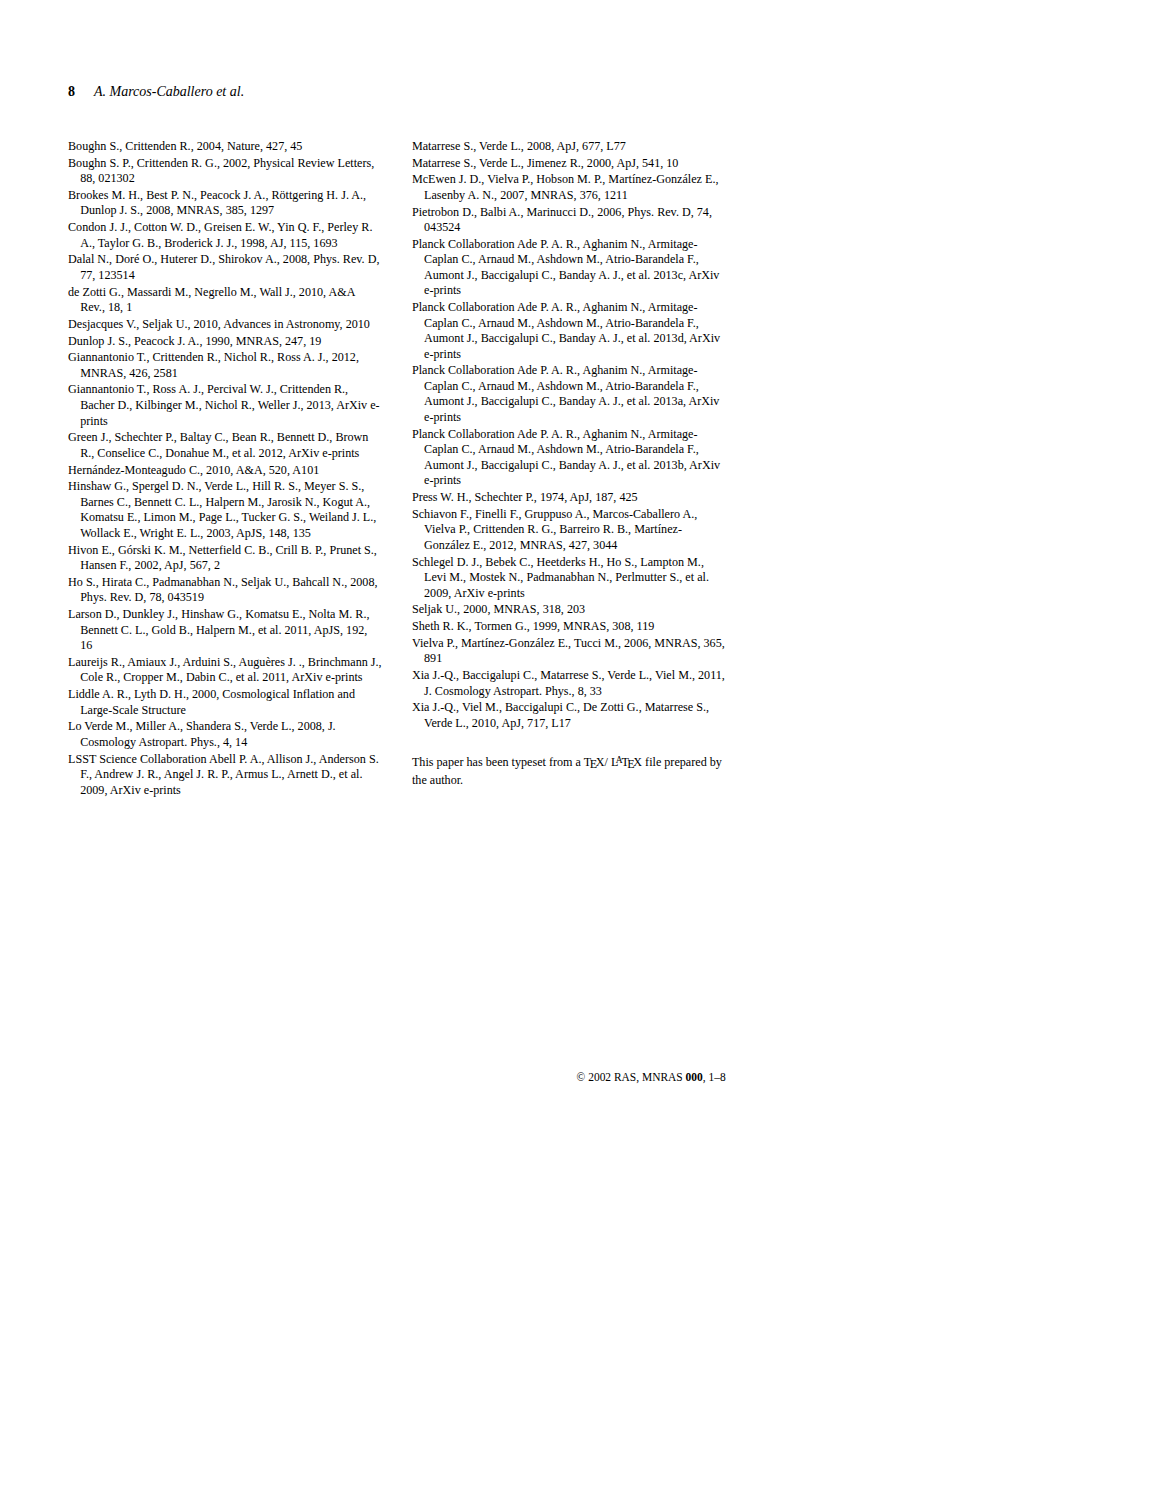8 A. Marcos-Caballero et al.
Boughn S., Crittenden R., 2004, Nature, 427, 45
Boughn S. P., Crittenden R. G., 2002, Physical Review Letters, 88, 021302
Brookes M. H., Best P. N., Peacock J. A., Röttgering H. J. A., Dunlop J. S., 2008, MNRAS, 385, 1297
Condon J. J., Cotton W. D., Greisen E. W., Yin Q. F., Perley R. A., Taylor G. B., Broderick J. J., 1998, AJ, 115, 1693
Dalal N., Doré O., Huterer D., Shirokov A., 2008, Phys. Rev. D, 77, 123514
de Zotti G., Massardi M., Negrello M., Wall J., 2010, A&A Rev., 18, 1
Desjacques V., Seljak U., 2010, Advances in Astronomy, 2010
Dunlop J. S., Peacock J. A., 1990, MNRAS, 247, 19
Giannantonio T., Crittenden R., Nichol R., Ross A. J., 2012, MNRAS, 426, 2581
Giannantonio T., Ross A. J., Percival W. J., Crittenden R., Bacher D., Kilbinger M., Nichol R., Weller J., 2013, ArXiv e-prints
Green J., Schechter P., Baltay C., Bean R., Bennett D., Brown R., Conselice C., Donahue M., et al. 2012, ArXiv e-prints
Hernández-Monteagudo C., 2010, A&A, 520, A101
Hinshaw G., Spergel D. N., Verde L., Hill R. S., Meyer S. S., Barnes C., Bennett C. L., Halpern M., Jarosik N., Kogut A., Komatsu E., Limon M., Page L., Tucker G. S., Weiland J. L., Wollack E., Wright E. L., 2003, ApJS, 148, 135
Hivon E., Górski K. M., Netterfield C. B., Crill B. P., Prunet S., Hansen F., 2002, ApJ, 567, 2
Ho S., Hirata C., Padmanabhan N., Seljak U., Bahcall N., 2008, Phys. Rev. D, 78, 043519
Larson D., Dunkley J., Hinshaw G., Komatsu E., Nolta M. R., Bennett C. L., Gold B., Halpern M., et al. 2011, ApJS, 192, 16
Laureijs R., Amiaux J., Arduini S., Auguères J. ., Brinchmann J., Cole R., Cropper M., Dabin C., et al. 2011, ArXiv e-prints
Liddle A. R., Lyth D. H., 2000, Cosmological Inflation and Large-Scale Structure
Lo Verde M., Miller A., Shandera S., Verde L., 2008, J. Cosmology Astropart. Phys., 4, 14
LSST Science Collaboration Abell P. A., Allison J., Anderson S. F., Andrew J. R., Angel J. R. P., Armus L., Arnett D., et al. 2009, ArXiv e-prints
Matarrese S., Verde L., 2008, ApJ, 677, L77
Matarrese S., Verde L., Jimenez R., 2000, ApJ, 541, 10
McEwen J. D., Vielva P., Hobson M. P., Martínez-González E., Lasenby A. N., 2007, MNRAS, 376, 1211
Pietrobon D., Balbi A., Marinucci D., 2006, Phys. Rev. D, 74, 043524
Planck Collaboration Ade P. A. R., Aghanim N., Armitage-Caplan C., Arnaud M., Ashdown M., Atrio-Barandela F., Aumont J., Baccigalupi C., Banday A. J., et al. 2013c, ArXiv e-prints
Planck Collaboration Ade P. A. R., Aghanim N., Armitage-Caplan C., Arnaud M., Ashdown M., Atrio-Barandela F., Aumont J., Baccigalupi C., Banday A. J., et al. 2013d, ArXiv e-prints
Planck Collaboration Ade P. A. R., Aghanim N., Armitage-Caplan C., Arnaud M., Ashdown M., Atrio-Barandela F., Aumont J., Baccigalupi C., Banday A. J., et al. 2013a, ArXiv e-prints
Planck Collaboration Ade P. A. R., Aghanim N., Armitage-Caplan C., Arnaud M., Ashdown M., Atrio-Barandela F., Aumont J., Baccigalupi C., Banday A. J., et al. 2013b, ArXiv e-prints
Press W. H., Schechter P., 1974, ApJ, 187, 425
Schiavon F., Finelli F., Gruppuso A., Marcos-Caballero A., Vielva P., Crittenden R. G., Barreiro R. B., Martínez-González E., 2012, MNRAS, 427, 3044
Schlegel D. J., Bebek C., Heetderks H., Ho S., Lampton M., Levi M., Mostek N., Padmanabhan N., Perlmutter S., et al. 2009, ArXiv e-prints
Seljak U., 2000, MNRAS, 318, 203
Sheth R. K., Tormen G., 1999, MNRAS, 308, 119
Vielva P., Martínez-González E., Tucci M., 2006, MNRAS, 365, 891
Xia J.-Q., Baccigalupi C., Matarrese S., Verde L., Viel M., 2011, J. Cosmology Astropart. Phys., 8, 33
Xia J.-Q., Viel M., Baccigalupi C., De Zotti G., Matarrese S., Verde L., 2010, ApJ, 717, L17
This paper has been typeset from a TEX/ LATEX file prepared by the author.
© 2002 RAS, MNRAS 000, 1–8